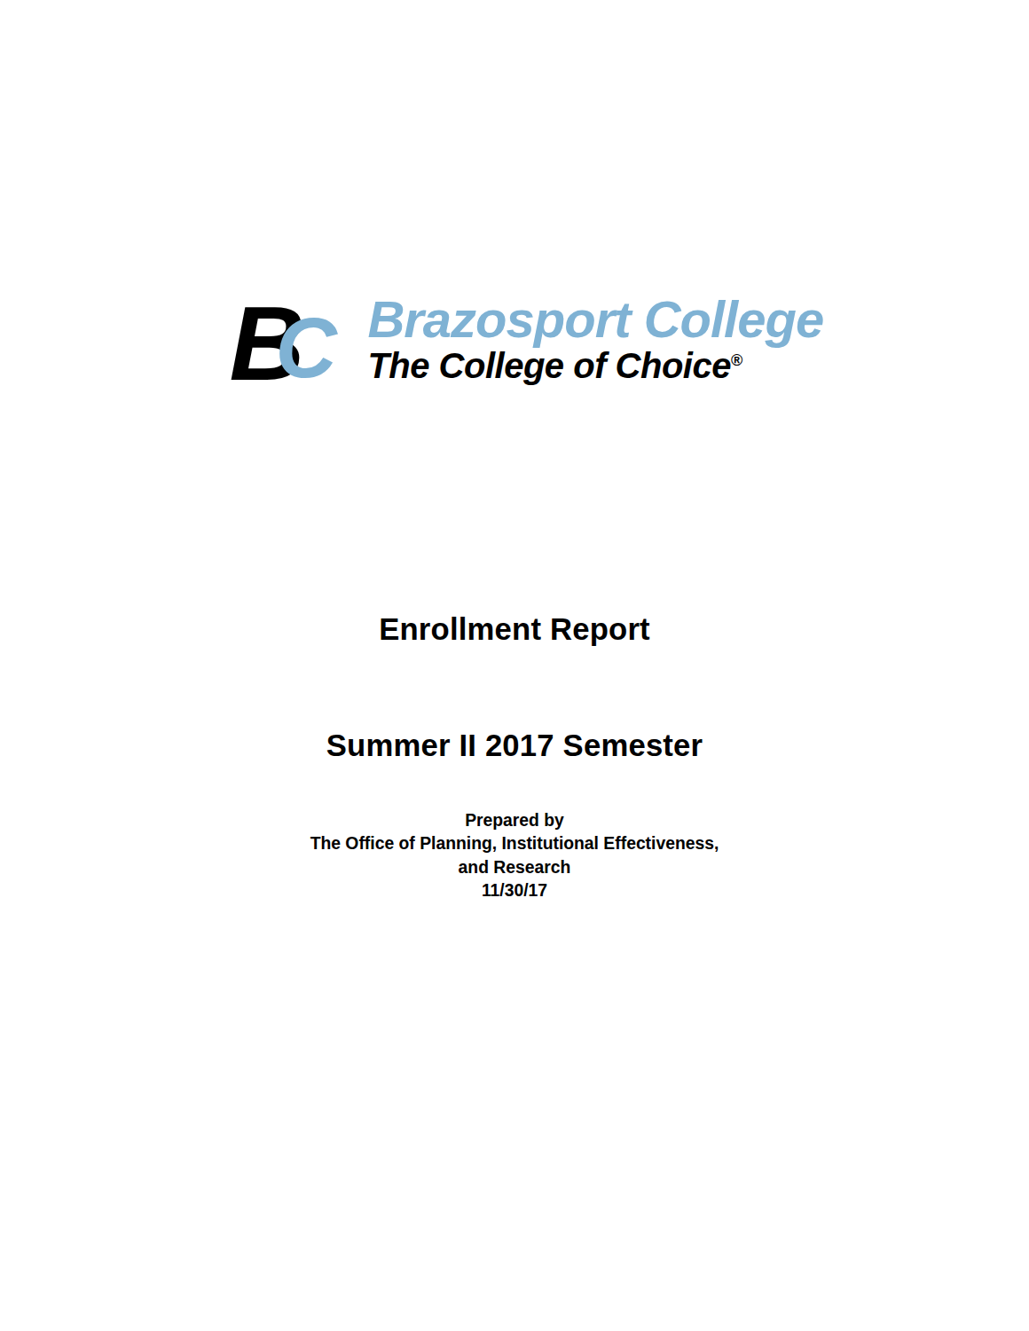B C
Brazosport College
The College of Choice®
Enrollment Report
Summer II 2017 Semester
Prepared by
The Office of Planning, Institutional Effectiveness,
and Research
11/30/17